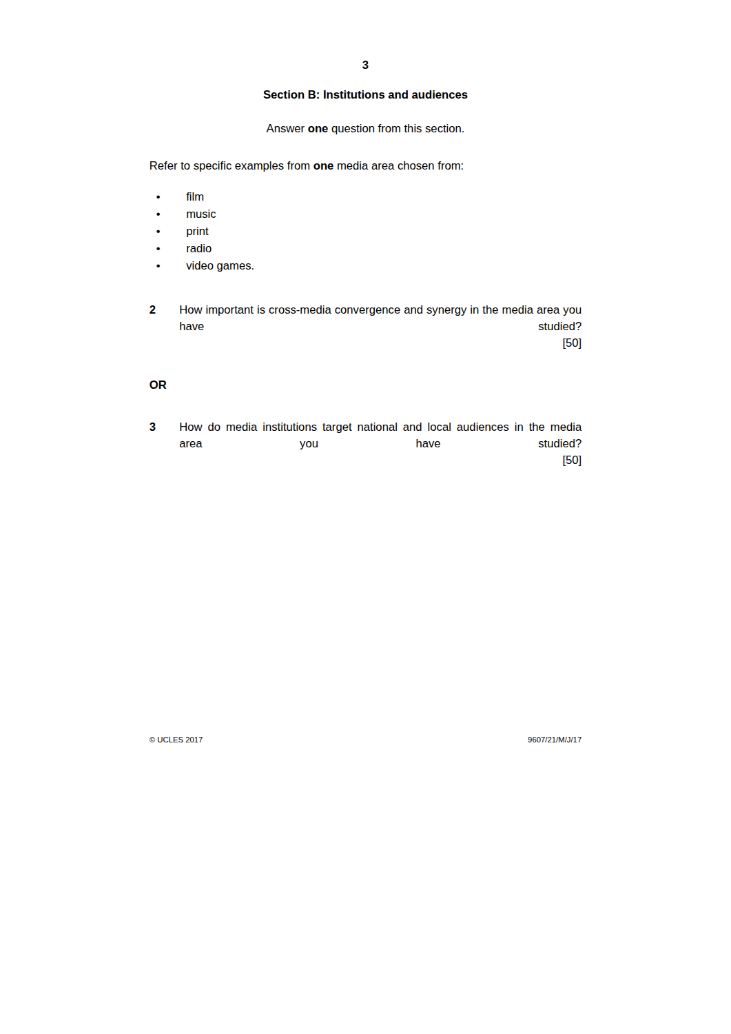3
Section B: Institutions and audiences
Answer one question from this section.
Refer to specific examples from one media area chosen from:
film
music
print
radio
video games.
2
How important is cross-media convergence and synergy in the media area you have studied? [50]
OR
3
How do media institutions target national and local audiences in the media area you have studied? [50]
© UCLES 2017 9607/21/M/J/17